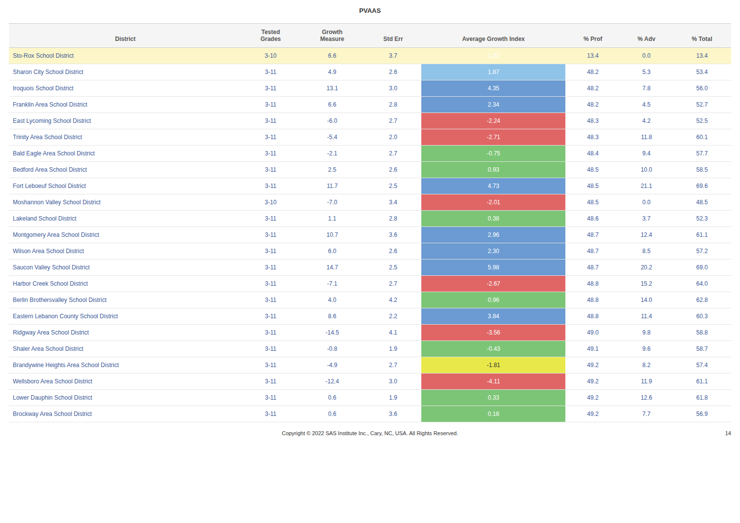PVAAS
| District | Tested Grades | Growth Measure | Std Err | Average Growth Index | % Prof | % Adv | % Total |
| --- | --- | --- | --- | --- | --- | --- | --- |
| Sto-Rox School District | 3-10 | 6.6 | 3.7 | 1.80 | 13.4 | 0.0 | 13.4 |
| Sharon City School District | 3-11 | 4.9 | 2.6 | 1.87 | 48.2 | 5.3 | 53.4 |
| Iroquois School District | 3-11 | 13.1 | 3.0 | 4.35 | 48.2 | 7.8 | 56.0 |
| Franklin Area School District | 3-11 | 6.6 | 2.8 | 2.34 | 48.2 | 4.5 | 52.7 |
| East Lycoming School District | 3-11 | -6.0 | 2.7 | -2.24 | 48.3 | 4.2 | 52.5 |
| Trinity Area School District | 3-11 | -5.4 | 2.0 | -2.71 | 48.3 | 11.8 | 60.1 |
| Bald Eagle Area School District | 3-11 | -2.1 | 2.7 | -0.75 | 48.4 | 9.4 | 57.7 |
| Bedford Area School District | 3-11 | 2.5 | 2.6 | 0.93 | 48.5 | 10.0 | 58.5 |
| Fort Leboeuf School District | 3-11 | 11.7 | 2.5 | 4.73 | 48.5 | 21.1 | 69.6 |
| Moshannon Valley School District | 3-10 | -7.0 | 3.4 | -2.01 | 48.5 | 0.0 | 48.5 |
| Lakeland School District | 3-11 | 1.1 | 2.8 | 0.38 | 48.6 | 3.7 | 52.3 |
| Montgomery Area School District | 3-11 | 10.7 | 3.6 | 2.96 | 48.7 | 12.4 | 61.1 |
| Wilson Area School District | 3-11 | 6.0 | 2.6 | 2.30 | 48.7 | 8.5 | 57.2 |
| Saucon Valley School District | 3-11 | 14.7 | 2.5 | 5.98 | 48.7 | 20.2 | 69.0 |
| Harbor Creek School District | 3-11 | -7.1 | 2.7 | -2.67 | 48.8 | 15.2 | 64.0 |
| Berlin Brothersvalley School District | 3-11 | 4.0 | 4.2 | 0.96 | 48.8 | 14.0 | 62.8 |
| Eastern Lebanon County School District | 3-11 | 8.6 | 2.2 | 3.84 | 48.8 | 11.4 | 60.3 |
| Ridgway Area School District | 3-11 | -14.5 | 4.1 | -3.56 | 49.0 | 9.8 | 58.8 |
| Shaler Area School District | 3-11 | -0.8 | 1.9 | -0.43 | 49.1 | 9.6 | 58.7 |
| Brandywine Heights Area School District | 3-11 | -4.9 | 2.7 | -1.81 | 49.2 | 8.2 | 57.4 |
| Wellsboro Area School District | 3-11 | -12.4 | 3.0 | -4.11 | 49.2 | 11.9 | 61.1 |
| Lower Dauphin School District | 3-11 | 0.6 | 1.9 | 0.33 | 49.2 | 12.6 | 61.8 |
| Brockway Area School District | 3-11 | 0.6 | 3.6 | 0.16 | 49.2 | 7.7 | 56.9 |
Copyright © 2022 SAS Institute Inc., Cary, NC, USA. All Rights Reserved. 14